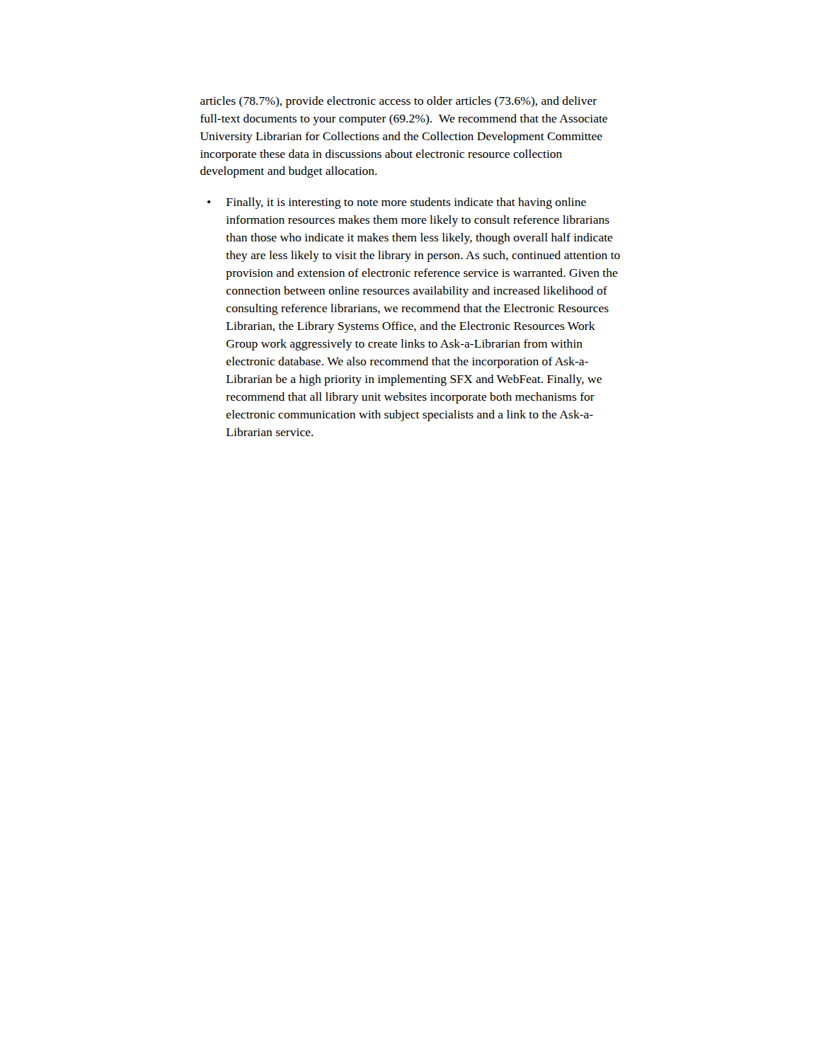articles (78.7%), provide electronic access to older articles (73.6%), and deliver full-text documents to your computer (69.2%). We recommend that the Associate University Librarian for Collections and the Collection Development Committee incorporate these data in discussions about electronic resource collection development and budget allocation.
Finally, it is interesting to note more students indicate that having online information resources makes them more likely to consult reference librarians than those who indicate it makes them less likely, though overall half indicate they are less likely to visit the library in person. As such, continued attention to provision and extension of electronic reference service is warranted. Given the connection between online resources availability and increased likelihood of consulting reference librarians, we recommend that the Electronic Resources Librarian, the Library Systems Office, and the Electronic Resources Work Group work aggressively to create links to Ask-a-Librarian from within electronic database. We also recommend that the incorporation of Ask-a-Librarian be a high priority in implementing SFX and WebFeat. Finally, we recommend that all library unit websites incorporate both mechanisms for electronic communication with subject specialists and a link to the Ask-a-Librarian service.